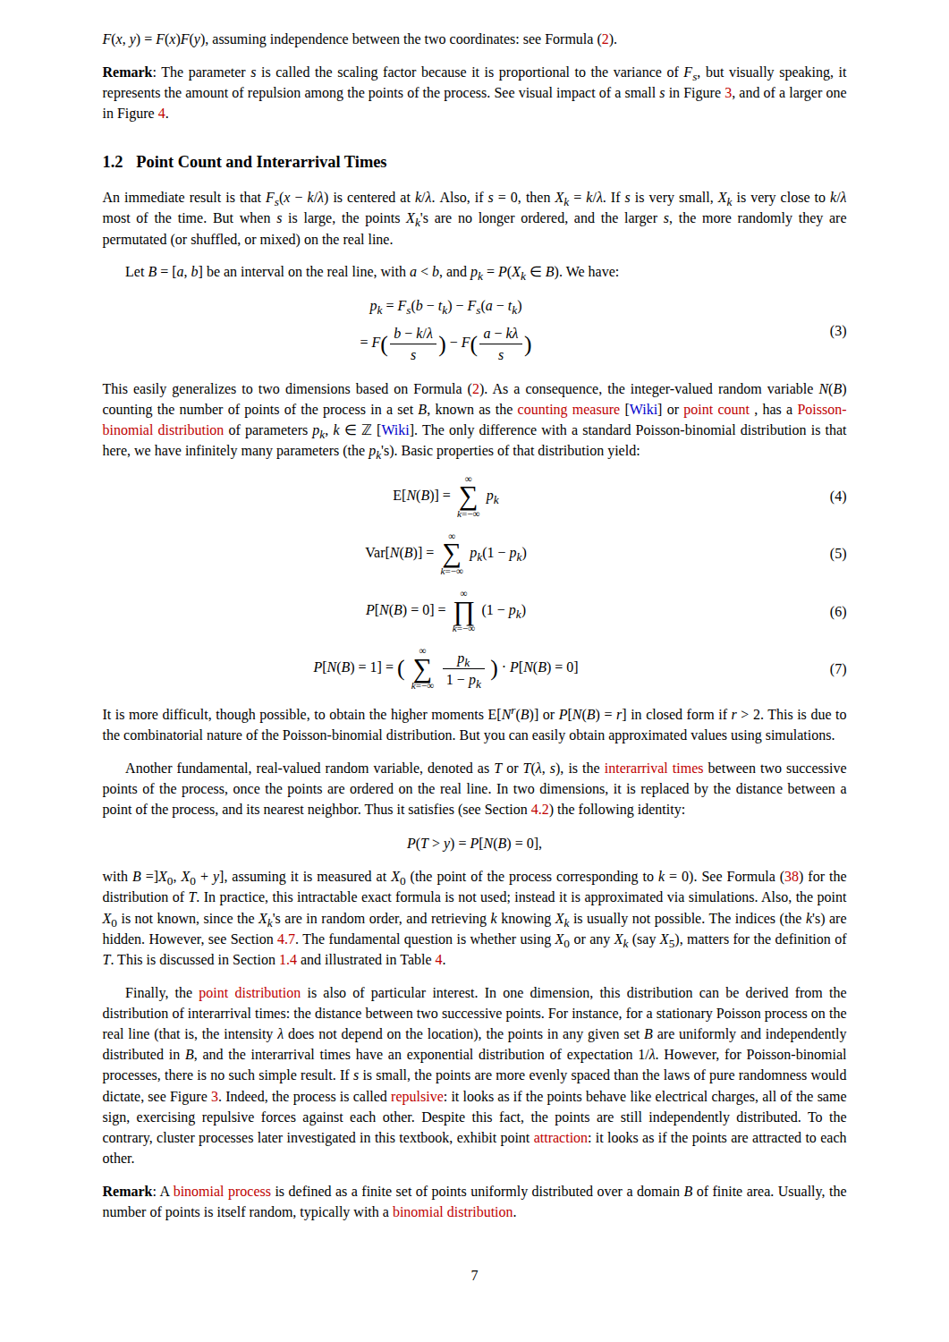F(x, y) = F(x)F(y), assuming independence between the two coordinates: see Formula (2).
Remark: The parameter s is called the scaling factor because it is proportional to the variance of Fs, but visually speaking, it represents the amount of repulsion among the points of the process. See visual impact of a small s in Figure 3, and of a larger one in Figure 4.
1.2 Point Count and Interarrival Times
An immediate result is that Fs(x − k/λ) is centered at k/λ. Also, if s = 0, then Xk = k/λ. If s is very small, Xk is very close to k/λ most of the time. But when s is large, the points Xk's are no longer ordered, and the larger s, the more randomly they are permutated (or shuffled, or mixed) on the real line.
Let B = [a, b] be an interval on the real line, with a < b, and pk = P(Xk ∈ B). We have:
pk = Fs(b − tk) − Fs(a − tk)
= F(b − k/λ s) − F(a − kλ s)
(3)
This easily generalizes to two dimensions based on Formula (2). As a consequence, the integer-valued random variable N(B) counting the number of points of the process in a set B, known as the counting measure [Wiki] or point count , has a Poisson-binomial distribution of parameters pk, k ∈ ℤ [Wiki]. The only difference with a standard Poisson-binomial distribution is that here, we have infinitely many parameters (the pk's). Basic properties of that distribution yield:
E[N(B)] = ∞∑k=−∞ pk
(4)
Var[N(B)] = ∞∑k=−∞ pk(1 − pk)
(5)
P[N(B) = 0] = ∞∏k=−∞ (1 − pk)
(6)
P[N(B) = 1] = ( ∞∑k=−∞ pk 1 − pk ) · P[N(B) = 0]
(7)
It is more difficult, though possible, to obtain the higher moments E[Nr(B)] or P[N(B) = r] in closed form if r > 2. This is due to the combinatorial nature of the Poisson-binomial distribution. But you can easily obtain approximated values using simulations.
Another fundamental, real-valued random variable, denoted as T or T(λ, s), is the interarrival times between two successive points of the process, once the points are ordered on the real line. In two dimensions, it is replaced by the distance between a point of the process, and its nearest neighbor. Thus it satisfies (see Section 4.2) the following identity:
P(T > y) = P[N(B) = 0],
with B =]X0, X0 + y], assuming it is measured at X0 (the point of the process corresponding to k = 0). See Formula (38) for the distribution of T. In practice, this intractable exact formula is not used; instead it is approximated via simulations. Also, the point X0 is not known, since the Xk's are in random order, and retrieving k knowing Xk is usually not possible. The indices (the k's) are hidden. However, see Section 4.7. The fundamental question is whether using X0 or any Xk (say X5), matters for the definition of T. This is discussed in Section 1.4 and illustrated in Table 4.
Finally, the point distribution is also of particular interest. In one dimension, this distribution can be derived from the distribution of interarrival times: the distance between two successive points. For instance, for a stationary Poisson process on the real line (that is, the intensity λ does not depend on the location), the points in any given set B are uniformly and independently distributed in B, and the interarrival times have an exponential distribution of expectation 1/λ. However, for Poisson-binomial processes, there is no such simple result. If s is small, the points are more evenly spaced than the laws of pure randomness would dictate, see Figure 3. Indeed, the process is called repulsive: it looks as if the points behave like electrical charges, all of the same sign, exercising repulsive forces against each other. Despite this fact, the points are still independently distributed. To the contrary, cluster processes later investigated in this textbook, exhibit point attraction: it looks as if the points are attracted to each other.
Remark: A binomial process is defined as a finite set of points uniformly distributed over a domain B of finite area. Usually, the number of points is itself random, typically with a binomial distribution.
7